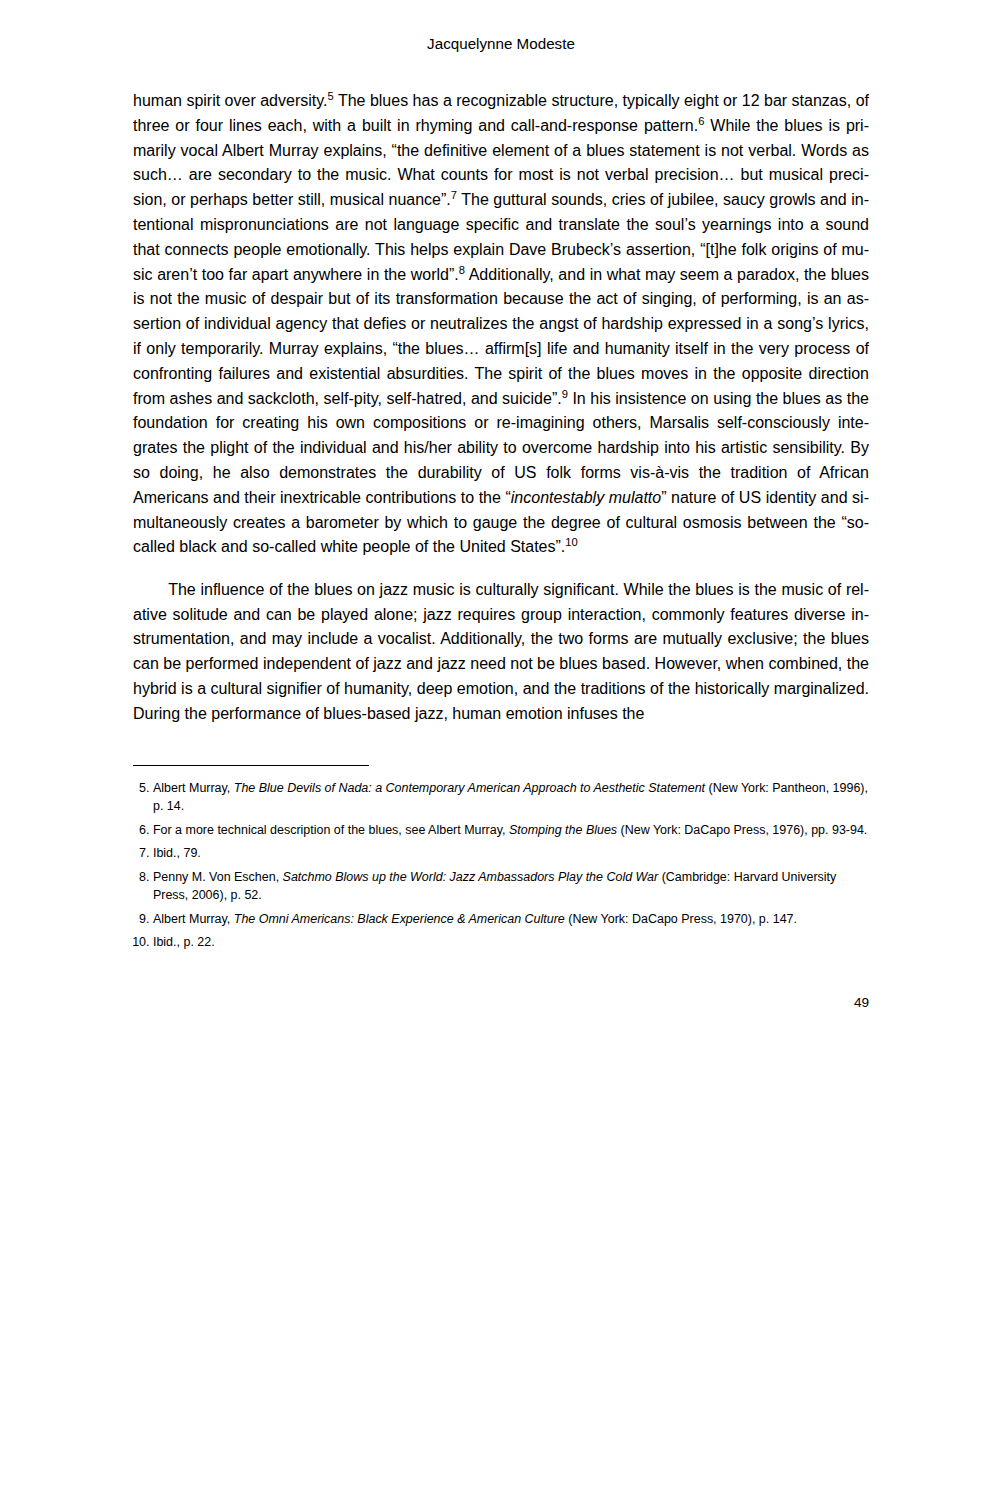Jacquelynne Modeste
human spirit over adversity.5 The blues has a recognizable structure, typically eight or 12 bar stanzas, of three or four lines each, with a built in rhyming and call-and-response pattern.6 While the blues is primarily vocal Albert Murray explains, “the definitive element of a blues statement is not verbal. Words as such… are secondary to the music. What counts for most is not verbal precision… but musical precision, or perhaps better still, musical nuance”.7 The guttural sounds, cries of jubilee, saucy growls and intentional mispronunciations are not language specific and translate the soul’s yearnings into a sound that connects people emotionally. This helps explain Dave Brubeck’s assertion, “[t]he folk origins of music aren’t too far apart anywhere in the world”.8 Additionally, and in what may seem a paradox, the blues is not the music of despair but of its transformation because the act of singing, of performing, is an assertion of individual agency that defies or neutralizes the angst of hardship expressed in a song’s lyrics, if only temporarily. Murray explains, “the blues… affirm[s] life and humanity itself in the very process of confronting failures and existential absurdities. The spirit of the blues moves in the opposite direction from ashes and sackcloth, self-pity, self-hatred, and suicide”.9 In his insistence on using the blues as the foundation for creating his own compositions or re-imagining others, Marsalis self-consciously integrates the plight of the individual and his/her ability to overcome hardship into his artistic sensibility. By so doing, he also demonstrates the durability of US folk forms vis-à-vis the tradition of African Americans and their inextricable contributions to the “incontestably mulatto” nature of US identity and simultaneously creates a barometer by which to gauge the degree of cultural osmosis between the “so-called black and so-called white people of the United States”.10
The influence of the blues on jazz music is culturally significant. While the blues is the music of relative solitude and can be played alone; jazz requires group interaction, commonly features diverse instrumentation, and may include a vocalist. Additionally, the two forms are mutually exclusive; the blues can be performed independent of jazz and jazz need not be blues based. However, when combined, the hybrid is a cultural signifier of humanity, deep emotion, and the traditions of the historically marginalized. During the performance of blues-based jazz, human emotion infuses the
Albert Murray, The Blue Devils of Nada: a Contemporary American Approach to Aesthetic Statement (New York: Pantheon, 1996), p. 14.
For a more technical description of the blues, see Albert Murray, Stomping the Blues (New York: DaCapo Press, 1976), pp. 93-94.
Ibid., 79.
Penny M. Von Eschen, Satchmo Blows up the World: Jazz Ambassadors Play the Cold War (Cambridge: Harvard University Press, 2006), p. 52.
Albert Murray, The Omni Americans: Black Experience & American Culture (New York: DaCapo Press, 1970), p. 147.
Ibid., p. 22.
49